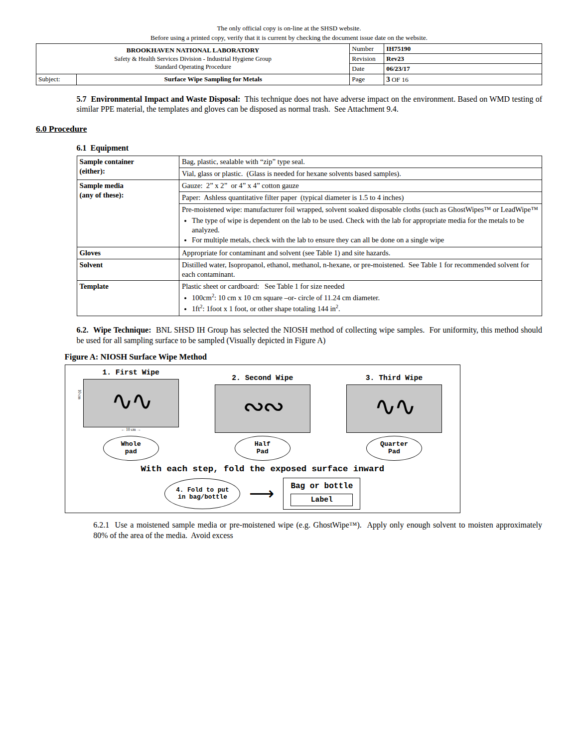The only official copy is on-line at the SHSD website.
Before using a printed copy, verify that it is current by checking the document issue date on the website.
| BROOKHAVEN NATIONAL LABORATORY Safety & Health Services Division - Industrial Hygiene Group Standard Operating Procedure | Number | IH75190 |
| Revision | Rev23 |
| Date | 06/23/17 |
| Subject: | Surface Wipe Sampling for Metals | Page | 3 OF 16 |
5.7 Environmental Impact and Waste Disposal: This technique does not have adverse impact on the environment. Based on WMD testing of similar PPE material, the templates and gloves can be disposed as normal trash. See Attachment 9.4.
6.0 Procedure
6.1 Equipment
| Sample container (either): | Bag, plastic, sealable with “zip” type seal. |
| Vial, glass or plastic. (Glass is needed for hexane solvents based samples). |
| Sample media (any of these): | Gauze: 2” x 2” or 4” x 4” cotton gauze |
| Paper: Ashless quantitative filter paper (typical diameter is 1.5 to 4 inches) |
| Pre-moistened wipe: manufacturer foil wrapped, solvent soaked disposable cloths (such as GhostWipes™ or LeadWipe™ The type of wipe is dependent on the lab to be used. Check with the lab for appropriate media for the metals to be analyzed. For multiple metals, check with the lab to ensure they can all be done on a single wipe |
| Gloves | Appropriate for contaminant and solvent (see Table 1) and site hazards. |
| Solvent | Distilled water, Isopropanol, ethanol, methanol, n-hexane, or pre-moistened. See Table 1 for recommended solvent for each contaminant. |
| Template | Plastic sheet or cardboard: See Table 1 for size needed 100cm 2 : 10 cm x 10 cm square –or- circle of 11.24 cm diameter. 1ft 2 : 1foot x 1 foot, or other shape totaling 144 in 2 . |
6.2. Wipe Technique: BNL SHSD IH Group has selected the NIOSH method of collecting wipe samples. For uniformity, this method should be used for all sampling surface to be sampled (Visually depicted in Figure A)
Figure A: NIOSH Surface Wipe Method
1. First Wipe
10 cm ∿∿
← 10 cm →
2. Second Wipe
∾∾
3. Third Wipe
∿∿
Whole
pad
Half
Pad
Quarter
Pad
With each step, fold the exposed surface inward
4. Fold to put
in bag/bottle
⟶
Bag or bottle
Label
6.2.1 Use a moistened sample media or pre-moistened wipe (e.g. GhostWipe™). Apply only enough solvent to moisten approximately 80% of the area of the media. Avoid excess